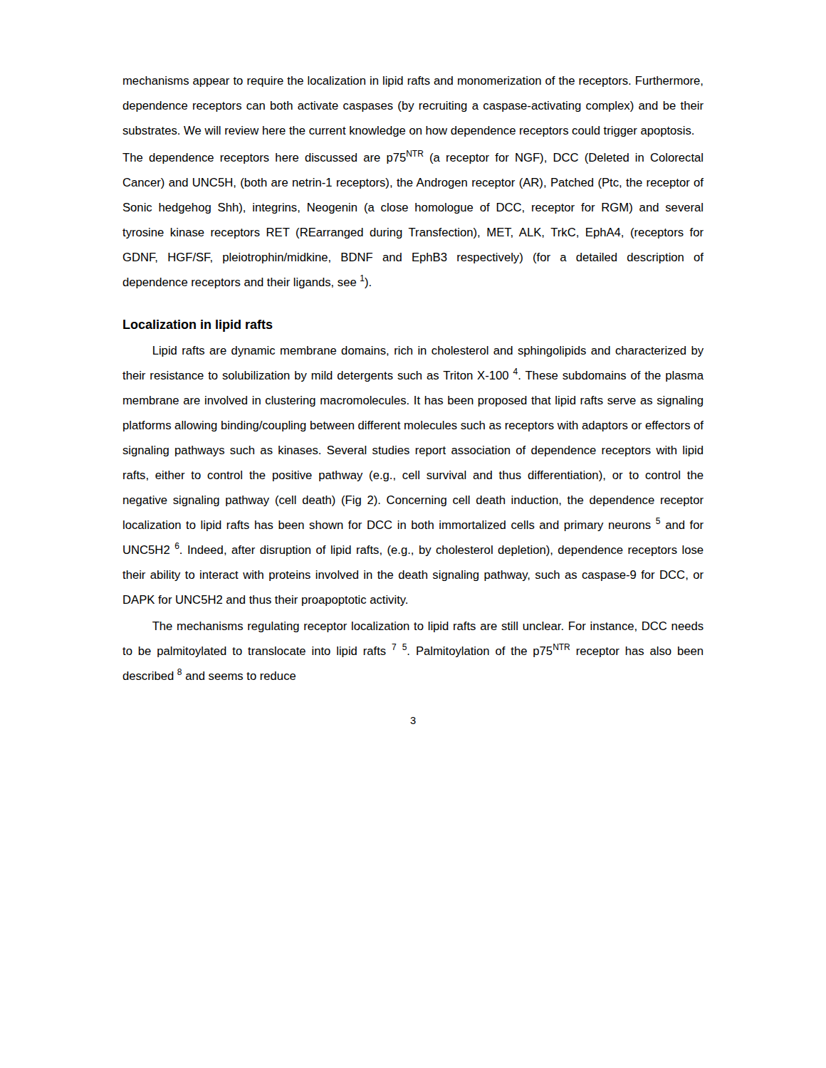mechanisms appear to require the localization in lipid rafts and monomerization of the receptors. Furthermore, dependence receptors can both activate caspases (by recruiting a caspase-activating complex) and be their substrates. We will review here the current knowledge on how dependence receptors could trigger apoptosis.
The dependence receptors here discussed are p75NTR (a receptor for NGF), DCC (Deleted in Colorectal Cancer) and UNC5H, (both are netrin-1 receptors), the Androgen receptor (AR), Patched (Ptc, the receptor of Sonic hedgehog Shh), integrins, Neogenin (a close homologue of DCC, receptor for RGM) and several tyrosine kinase receptors RET (REarranged during Transfection), MET, ALK, TrkC, EphA4, (receptors for GDNF, HGF/SF, pleiotrophin/midkine, BDNF and EphB3 respectively) (for a detailed description of dependence receptors and their ligands, see 1).
Localization in lipid rafts
Lipid rafts are dynamic membrane domains, rich in cholesterol and sphingolipids and characterized by their resistance to solubilization by mild detergents such as Triton X-100 4. These subdomains of the plasma membrane are involved in clustering macromolecules. It has been proposed that lipid rafts serve as signaling platforms allowing binding/coupling between different molecules such as receptors with adaptors or effectors of signaling pathways such as kinases. Several studies report association of dependence receptors with lipid rafts, either to control the positive pathway (e.g., cell survival and thus differentiation), or to control the negative signaling pathway (cell death) (Fig 2). Concerning cell death induction, the dependence receptor localization to lipid rafts has been shown for DCC in both immortalized cells and primary neurons 5 and for UNC5H2 6. Indeed, after disruption of lipid rafts, (e.g., by cholesterol depletion), dependence receptors lose their ability to interact with proteins involved in the death signaling pathway, such as caspase-9 for DCC, or DAPK for UNC5H2 and thus their proapoptotic activity.
The mechanisms regulating receptor localization to lipid rafts are still unclear. For instance, DCC needs to be palmitoylated to translocate into lipid rafts 7 5. Palmitoylation of the p75NTR receptor has also been described 8 and seems to reduce
3